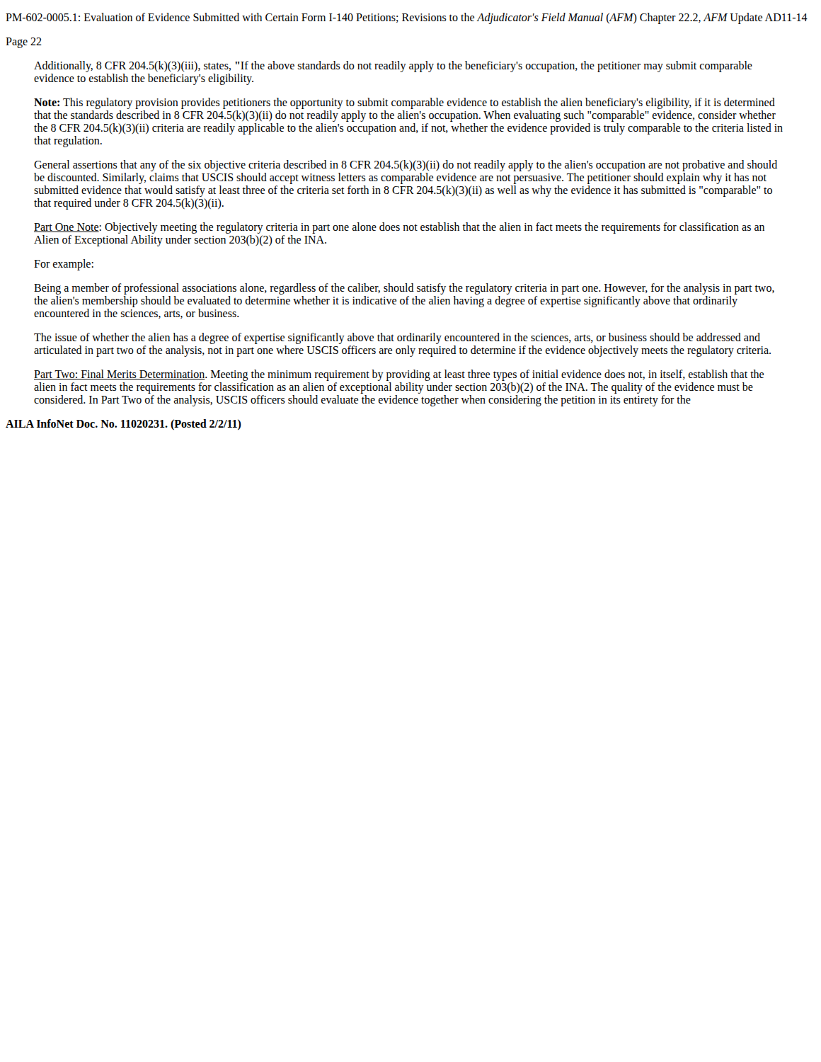PM-602-0005.1: Evaluation of Evidence Submitted with Certain Form I-140 Petitions; Revisions to the Adjudicator's Field Manual (AFM) Chapter 22.2, AFM Update AD11-14
Page 22
Additionally, 8 CFR 204.5(k)(3)(iii), states, "If the above standards do not readily apply to the beneficiary's occupation, the petitioner may submit comparable evidence to establish the beneficiary's eligibility.
Note: This regulatory provision provides petitioners the opportunity to submit comparable evidence to establish the alien beneficiary's eligibility, if it is determined that the standards described in 8 CFR 204.5(k)(3)(ii) do not readily apply to the alien's occupation. When evaluating such "comparable" evidence, consider whether the 8 CFR 204.5(k)(3)(ii) criteria are readily applicable to the alien's occupation and, if not, whether the evidence provided is truly comparable to the criteria listed in that regulation.
General assertions that any of the six objective criteria described in 8 CFR 204.5(k)(3)(ii) do not readily apply to the alien's occupation are not probative and should be discounted. Similarly, claims that USCIS should accept witness letters as comparable evidence are not persuasive. The petitioner should explain why it has not submitted evidence that would satisfy at least three of the criteria set forth in 8 CFR 204.5(k)(3)(ii) as well as why the evidence it has submitted is "comparable" to that required under 8 CFR 204.5(k)(3)(ii).
Part One Note: Objectively meeting the regulatory criteria in part one alone does not establish that the alien in fact meets the requirements for classification as an Alien of Exceptional Ability under section 203(b)(2) of the INA.
For example:
Being a member of professional associations alone, regardless of the caliber, should satisfy the regulatory criteria in part one. However, for the analysis in part two, the alien's membership should be evaluated to determine whether it is indicative of the alien having a degree of expertise significantly above that ordinarily encountered in the sciences, arts, or business.
The issue of whether the alien has a degree of expertise significantly above that ordinarily encountered in the sciences, arts, or business should be addressed and articulated in part two of the analysis, not in part one where USCIS officers are only required to determine if the evidence objectively meets the regulatory criteria.
Part Two: Final Merits Determination. Meeting the minimum requirement by providing at least three types of initial evidence does not, in itself, establish that the alien in fact meets the requirements for classification as an alien of exceptional ability under section 203(b)(2) of the INA. The quality of the evidence must be considered. In Part Two of the analysis, USCIS officers should evaluate the evidence together when considering the petition in its entirety for the
AILA InfoNet Doc. No. 11020231. (Posted 2/2/11)